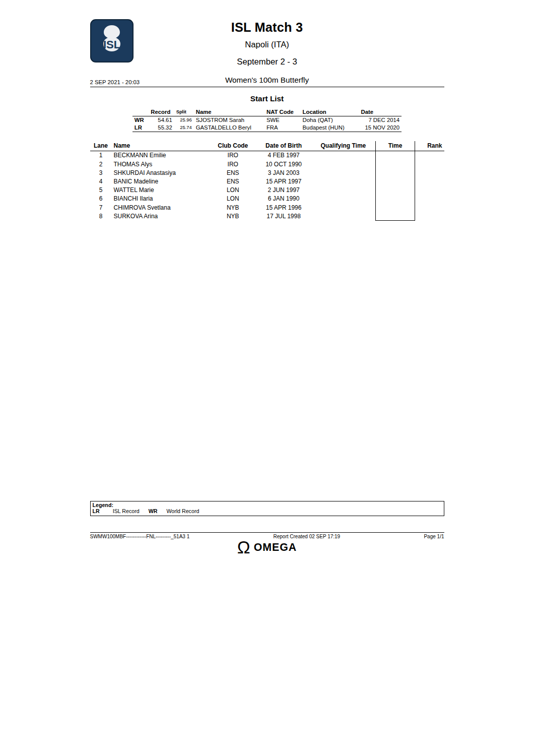ISL
ISL Match 3
Napoli (ITA)
September 2 - 3
2 SEP 2021 - 20:03
Women's 100m Butterfly
Start List
| | Record | Split | Name | NAT Code | Location | Date |
| --- | --- | --- | --- | --- | --- | --- |
| WR | 54.61 | 25.96 | SJOSTROM Sarah | SWE | Doha (QAT) | 7 DEC 2014 |
| LR | 55.32 | 25.74 | GASTALDELLO Beryl | FRA | Budapest (HUN) | 15 NOV 2020 |
| Lane | Name | Club Code | Date of Birth | Qualifying Time | Time | Rank |
| --- | --- | --- | --- | --- | --- | --- |
| 1 | BECKMANN Emilie | IRO | 4 FEB 1997 | | | |
| 2 | THOMAS Alys | IRO | 10 OCT 1990 | | | |
| 3 | SHKURDAI Anastasiya | ENS | 3 JAN 2003 | | | |
| 4 | BANIC Madeline | ENS | 15 APR 1997 | | | |
| 5 | WATTEL Marie | LON | 2 JUN 1997 | | | |
| 6 | BIANCHI Ilaria | LON | 6 JAN 1990 | | | |
| 7 | CHIMROVA Svetlana | NYB | 15 APR 1996 | | | |
| 8 | SURKOVA Arina | NYB | 17 JUL 1998 | | | |
Legend:
LR ISL Record WR World Record
SWMW100MBF------------FNL---------_51A3 1
Report Created 02 SEP 17:19
Page 1/1
ΩOMEGA